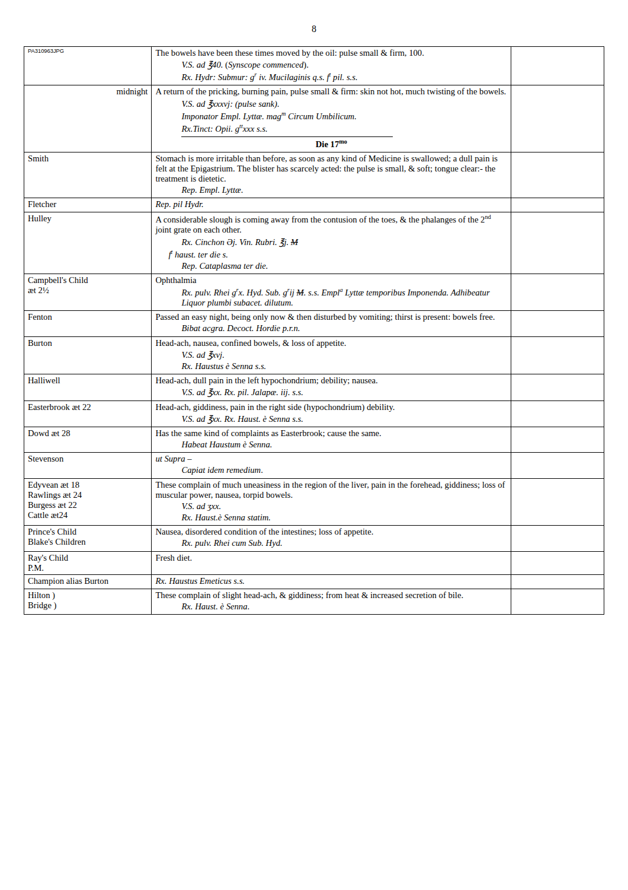8
| PA310963JPG | The bowels have been these times moved by the oil: pulse small & firm, 100. V.S. ad ℥40. ( Synscope commenced ). Rx. Hydr: Submur: g r iv. Mucilaginis q.s. f t pil. s.s. | |
| midnight | A return of the pricking, burning pain, pulse small & firm: skin not hot, much twisting of the bowels. V.S. ad ℥xxxvj: (pulse sank). Imponator Empl. Lyttæ. mag m Circum Umbilicum. Rx.Tinct: Opii. g tt xxx s.s. Die 17 mo | |
| Smith | Stomach is more irritable than before, as soon as any kind of Medicine is swallowed; a dull pain is felt at the Epigastrium. The blister has scarcely acted: the pulse is small, & soft; tongue clear:- the treatment is dietetic. Rep. Empl. Lyttæ. | |
| Fletcher | Rep. pil Hydr. | |
| Hulley | A considerable slough is coming away from the contusion of the toes, & the phalanges of the 2 nd joint grate on each other. Rx. Cinchon Əj. Vin. Rubri. ℥j. M f t haust. ter die s. Rep. Cataplasma ter die. | |
| Campbell's Child æt 2½ | Ophthalmia Rx. pulv. Rhei g r x. Hyd. Sub. g r ij M . s.s. Empl a Lyttæ temporibus Imponenda. Adhibeatur Liquor plumbi subacet. dilutum. | |
| Fenton | Passed an easy night, being only now & then disturbed by vomiting; thirst is present: bowels free. Bibat acgra. Decoct. Hordie p.r.n. | |
| Burton | Head-ach, nausea, confined bowels, & loss of appetite. V.S. ad ℥xvj. Rx. Haustus è Senna s.s. | |
| Halliwell | Head-ach, dull pain in the left hypochondrium; debility; nausea. V.S. ad ℥xx. Rx. pil. Jalapæ. iij. s.s. | |
| Easterbrook æt 22 | Head-ach, giddiness, pain in the right side (hypochondrium) debility. V.S. ad ℥xx. Rx. Haust. è Senna s.s. | |
| Dowd æt 28 | Has the same kind of complaints as Easterbrook; cause the same. Habeat Haustum è Senna. | |
| Stevenson | ut Supra – Capiat idem remedium . | |
| Edyvean æt 18 Rawlings æt 24 Burgess æt 22 Cattle æt24 | These complain of much uneasiness in the region of the liver, pain in the forehead, giddiness; loss of muscular power, nausea, torpid bowels. V.S. ad ʒxx. Rx. Haust.è Senna statim. | |
| Prince's Child Blake's Children | Nausea, disordered condition of the intestines; loss of appetite. Rx. pulv. Rhei cum Sub. Hyd. | |
| Ray's Child P.M. | Fresh diet. | |
| Champion alias Burton | Rx. Haustus Emeticus s.s. | |
| Hilton ) Bridge ) | These complain of slight head-ach, & giddiness; from heat & increased secretion of bile. Rx. Haust. è Senna . | |